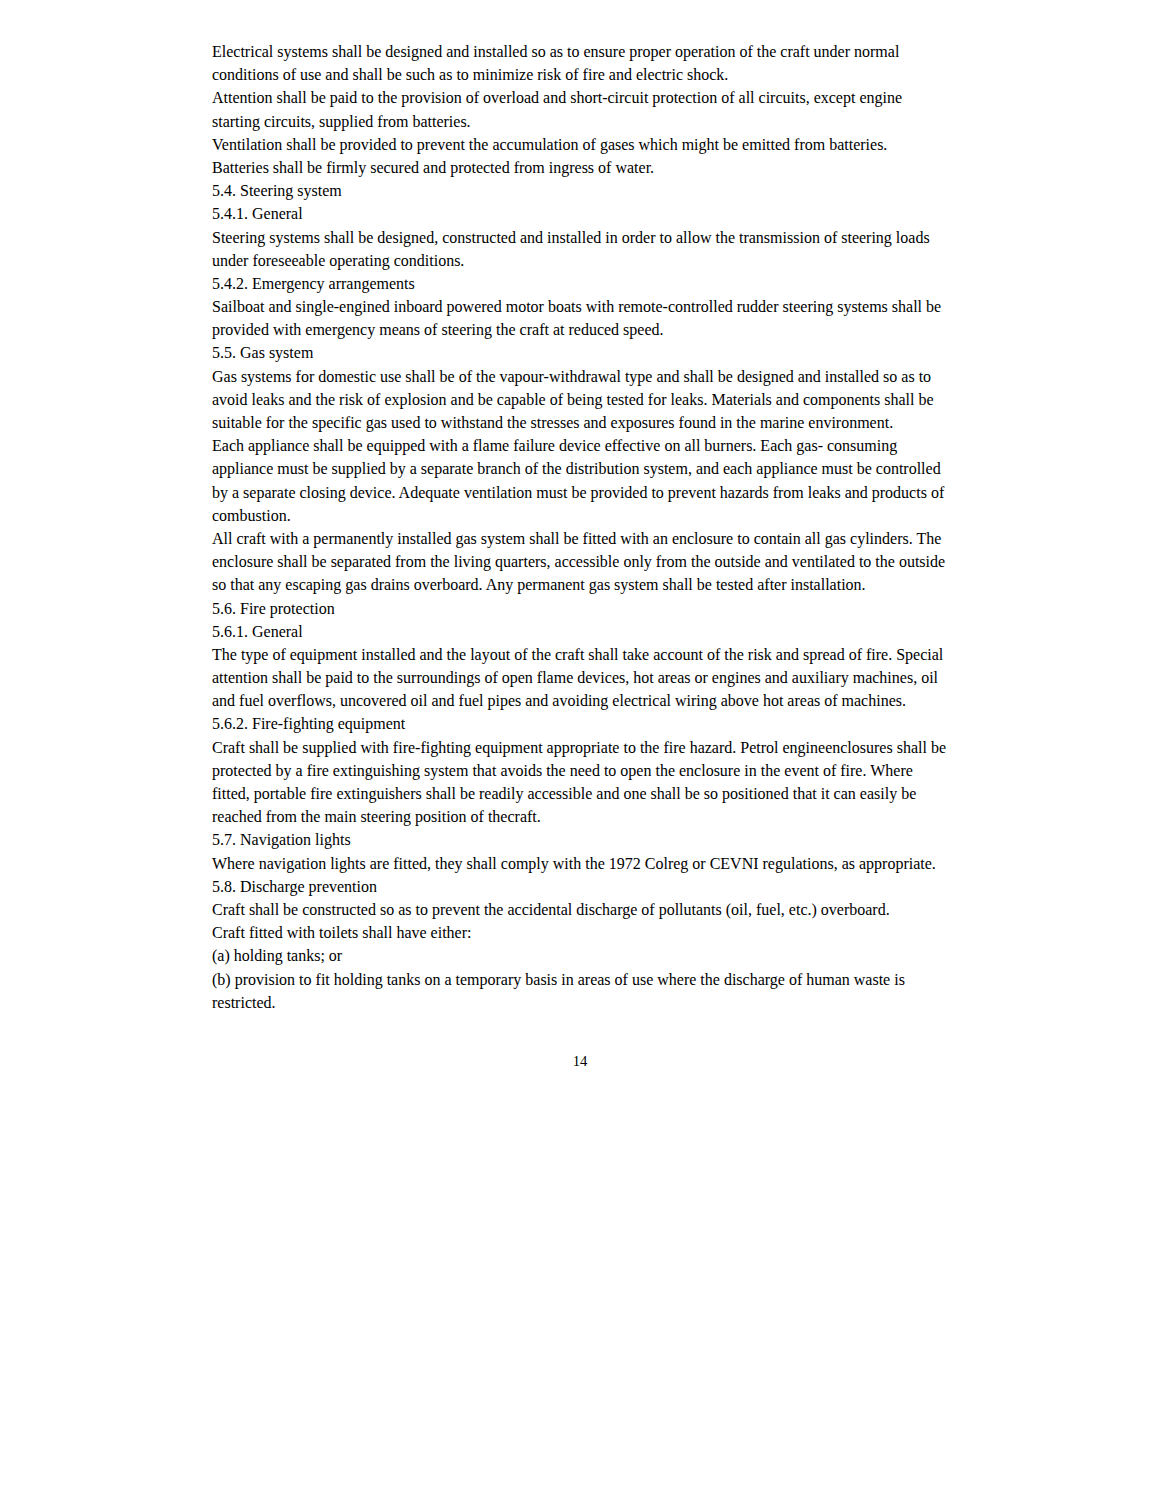Electrical systems shall be designed and installed so as to ensure proper operation of the craft under normal conditions of use and shall be such as to minimize risk of fire and electric shock.
Attention shall be paid to the provision of overload and short-circuit protection of all circuits, except engine starting circuits, supplied from batteries.
Ventilation shall be provided to prevent the accumulation of gases which might be emitted from batteries. Batteries shall be firmly secured and protected from ingress of water.
5.4. Steering system
5.4.1. General
Steering systems shall be designed, constructed and installed in order to allow the transmission of steering loads under foreseeable operating conditions.
5.4.2. Emergency arrangements
Sailboat and single-engined inboard powered motor boats with remote-controlled rudder steering systems shall be provided with emergency means of steering the craft at reduced speed.
5.5. Gas system
Gas systems for domestic use shall be of the vapour-withdrawal type and shall be designed and installed so as to avoid leaks and the risk of explosion and be capable of being tested for leaks. Materials and components shall be suitable for the specific gas used to withstand the stresses and exposures found in the marine environment.
Each appliance shall be equipped with a flame failure device effective on all burners. Each gas- consuming appliance must be supplied by a separate branch of the distribution system, and each appliance must be controlled by a separate closing device. Adequate ventilation must be provided to prevent hazards from leaks and products of combustion.
All craft with a permanently installed gas system shall be fitted with an enclosure to contain all gas cylinders. The enclosure shall be separated from the living quarters, accessible only from the outside and ventilated to the outside so that any escaping gas drains overboard. Any permanent gas system shall be tested after installation.
5.6. Fire protection
5.6.1. General
The type of equipment installed and the layout of the craft shall take account of the risk and spread of fire. Special attention shall be paid to the surroundings of open flame devices, hot areas or engines and auxiliary machines, oil and fuel overflows, uncovered oil and fuel pipes and avoiding electrical wiring above hot areas of machines.
5.6.2. Fire-fighting equipment
Craft shall be supplied with fire-fighting equipment appropriate to the fire hazard. Petrol engineenclosures shall be protected by a fire extinguishing system that avoids the need to open the enclosure in the event of fire. Where fitted, portable fire extinguishers shall be readily accessible and one shall be so positioned that it can easily be reached from the main steering position of thecraft.
5.7. Navigation lights
Where navigation lights are fitted, they shall comply with the 1972 Colreg or CEVNI regulations, as appropriate.
5.8. Discharge prevention
Craft shall be constructed so as to prevent the accidental discharge of pollutants (oil, fuel, etc.) overboard.
Craft fitted with toilets shall have either:
(a) holding tanks; or
(b) provision to fit holding tanks on a temporary basis in areas of use where the discharge of human waste is restricted.
14